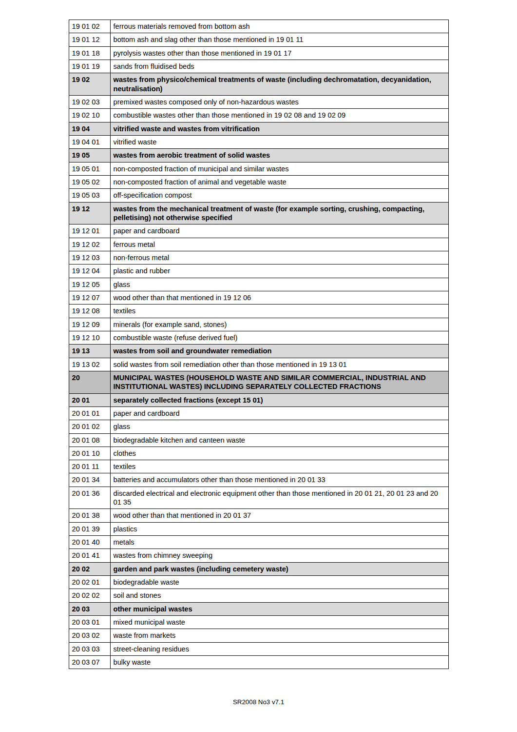| 19 01 02 | ferrous materials removed from bottom ash |
| 19 01 12 | bottom ash and slag other than those mentioned in 19 01 11 |
| 19 01 18 | pyrolysis wastes other than those mentioned in 19 01 17 |
| 19 01 19 | sands from fluidised beds |
| 19 02 | wastes from physico/chemical treatments of waste (including dechromatation, decyanidation, neutralisation) |
| 19 02 03 | premixed wastes composed only of non-hazardous wastes |
| 19 02 10 | combustible wastes other than those mentioned in 19 02 08 and 19 02 09 |
| 19 04 | vitrified waste and wastes from vitrification |
| 19 04 01 | vitrified waste |
| 19 05 | wastes from aerobic treatment of solid wastes |
| 19 05 01 | non-composted fraction of municipal and similar wastes |
| 19 05 02 | non-composted fraction of animal and vegetable waste |
| 19 05 03 | off-specification compost |
| 19 12 | wastes from the mechanical treatment of waste (for example sorting, crushing, compacting, pelletising) not otherwise specified |
| 19 12 01 | paper and cardboard |
| 19 12 02 | ferrous metal |
| 19 12 03 | non-ferrous metal |
| 19 12 04 | plastic and rubber |
| 19 12 05 | glass |
| 19 12 07 | wood other than that mentioned in 19 12 06 |
| 19 12 08 | textiles |
| 19 12 09 | minerals (for example sand, stones) |
| 19 12 10 | combustible waste (refuse derived fuel) |
| 19 13 | wastes from soil and groundwater remediation |
| 19 13 02 | solid wastes from soil remediation other than those mentioned in 19 13 01 |
| 20 | MUNICIPAL WASTES (HOUSEHOLD WASTE AND SIMILAR COMMERCIAL, INDUSTRIAL AND INSTITUTIONAL WASTES) INCLUDING SEPARATELY COLLECTED FRACTIONS |
| 20 01 | separately collected fractions (except 15 01) |
| 20 01 01 | paper and cardboard |
| 20 01 02 | glass |
| 20 01 08 | biodegradable kitchen and canteen waste |
| 20 01 10 | clothes |
| 20 01 11 | textiles |
| 20 01 34 | batteries and accumulators other than those mentioned in 20 01 33 |
| 20 01 36 | discarded electrical and electronic equipment other than those mentioned in 20 01 21, 20 01 23 and 20 01 35 |
| 20 01 38 | wood other than that mentioned in 20 01 37 |
| 20 01 39 | plastics |
| 20 01 40 | metals |
| 20 01 41 | wastes from chimney sweeping |
| 20 02 | garden and park wastes (including cemetery waste) |
| 20 02 01 | biodegradable waste |
| 20 02 02 | soil and stones |
| 20 03 | other municipal wastes |
| 20 03 01 | mixed municipal waste |
| 20 03 02 | waste from markets |
| 20 03 03 | street-cleaning residues |
| 20 03 07 | bulky waste |
SR2008 No3 v7.1